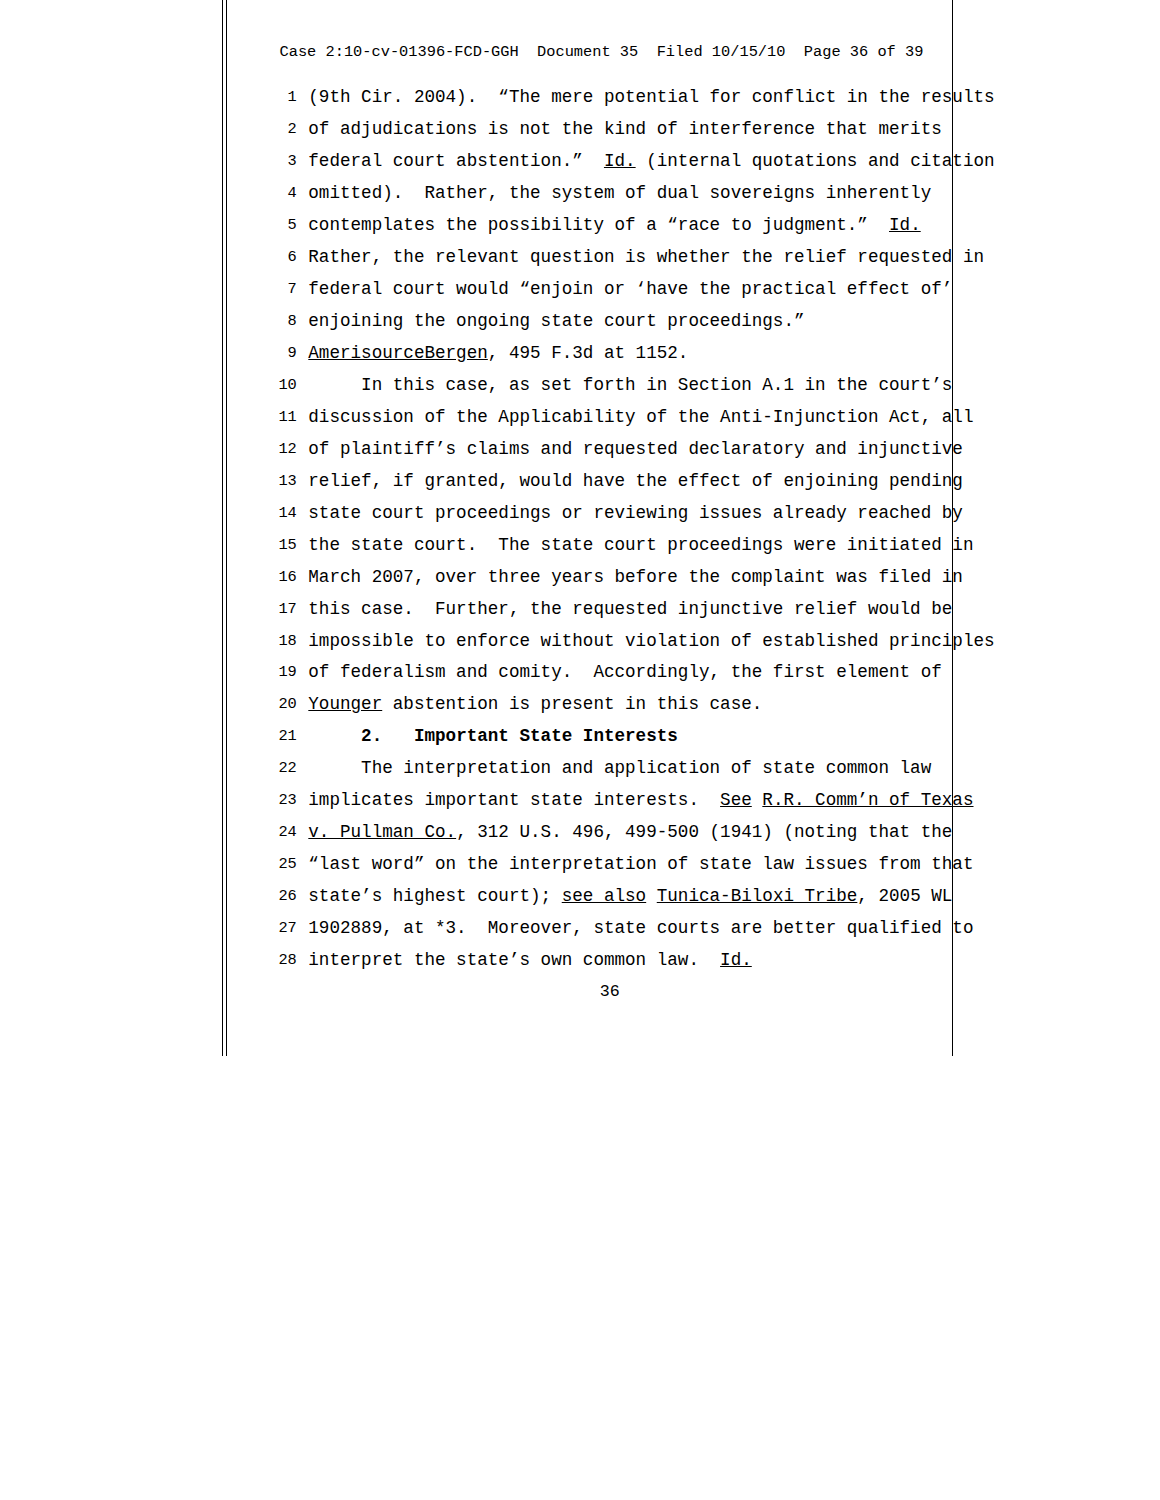Case 2:10-cv-01396-FCD-GGH Document 35 Filed 10/15/10 Page 36 of 39
(9th Cir. 2004). “The mere potential for conflict in the results
of adjudications is not the kind of interference that merits
federal court abstention.” Id. (internal quotations and citation
omitted). Rather, the system of dual sovereigns inherently
contemplates the possibility of a “race to judgment.” Id.
Rather, the relevant question is whether the relief requested in
federal court would “enjoin or ‘have the practical effect of’
enjoining the ongoing state court proceedings.”
AmerisourceBergen, 495 F.3d at 1152.
In this case, as set forth in Section A.1 in the court’s
discussion of the Applicability of the Anti-Injunction Act, all
of plaintiff’s claims and requested declaratory and injunctive
relief, if granted, would have the effect of enjoining pending
state court proceedings or reviewing issues already reached by
the state court. The state court proceedings were initiated in
March 2007, over three years before the complaint was filed in
this case. Further, the requested injunctive relief would be
impossible to enforce without violation of established principles
of federalism and comity. Accordingly, the first element of
Younger abstention is present in this case.
2. Important State Interests
The interpretation and application of state common law
implicates important state interests. See R.R. Comm’n of Texas
v. Pullman Co., 312 U.S. 496, 499-500 (1941) (noting that the
“last word” on the interpretation of state law issues from that
state’s highest court); see also Tunica-Biloxi Tribe, 2005 WL
1902889, at *3. Moreover, state courts are better qualified to
interpret the state’s own common law. Id.
36